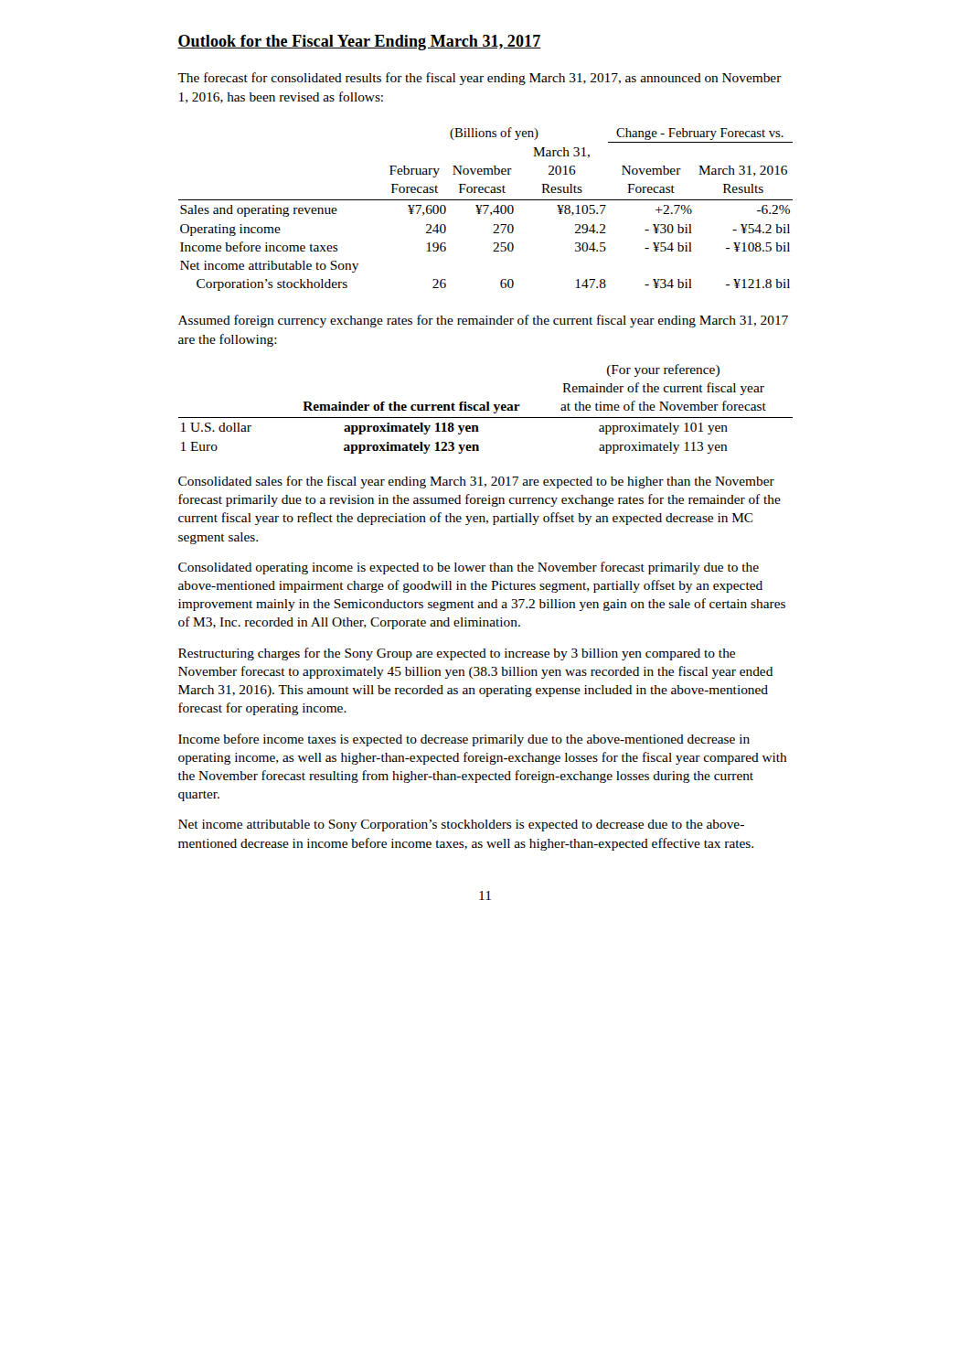Outlook for the Fiscal Year Ending March 31, 2017
The forecast for consolidated results for the fiscal year ending March 31, 2017, as announced on November 1, 2016, has been revised as follows:
| | (Billions of yen) | Change - February Forecast vs. |
| | February | November | March 31, 2016 | November | March 31, 2016 |
| | Forecast | Forecast | Results | Forecast | Results |
| Sales and operating revenue | ¥7,600 | ¥7,400 | ¥8,105.7 | +2.7% | -6.2% |
| Operating income | 240 | 270 | 294.2 | - ¥30 bil | - ¥54.2 bil |
| Income before income taxes | 196 | 250 | 304.5 | - ¥54 bil | - ¥108.5 bil |
| Net income attributable to Sony Corporation’s stockholders | 26 | 60 | 147.8 | - ¥34 bil | - ¥121.8 bil |
Assumed foreign currency exchange rates for the remainder of the current fiscal year ending March 31, 2017 are the following:
| | | (For your reference) |
| | | Remainder of the current fiscal year |
| | Remainder of the current fiscal year | at the time of the November forecast |
| 1 U.S. dollar | approximately 118 yen | approximately 101 yen |
| 1 Euro | approximately 123 yen | approximately 113 yen |
Consolidated sales for the fiscal year ending March 31, 2017 are expected to be higher than the November forecast primarily due to a revision in the assumed foreign currency exchange rates for the remainder of the current fiscal year to reflect the depreciation of the yen, partially offset by an expected decrease in MC segment sales.
Consolidated operating income is expected to be lower than the November forecast primarily due to the above-mentioned impairment charge of goodwill in the Pictures segment, partially offset by an expected improvement mainly in the Semiconductors segment and a 37.2 billion yen gain on the sale of certain shares of M3, Inc. recorded in All Other, Corporate and elimination.
Restructuring charges for the Sony Group are expected to increase by 3 billion yen compared to the November forecast to approximately 45 billion yen (38.3 billion yen was recorded in the fiscal year ended March 31, 2016). This amount will be recorded as an operating expense included in the above-mentioned forecast for operating income.
Income before income taxes is expected to decrease primarily due to the above-mentioned decrease in operating income, as well as higher-than-expected foreign-exchange losses for the fiscal year compared with the November forecast resulting from higher-than-expected foreign-exchange losses during the current quarter.
Net income attributable to Sony Corporation’s stockholders is expected to decrease due to the above-mentioned decrease in income before income taxes, as well as higher-than-expected effective tax rates.
11